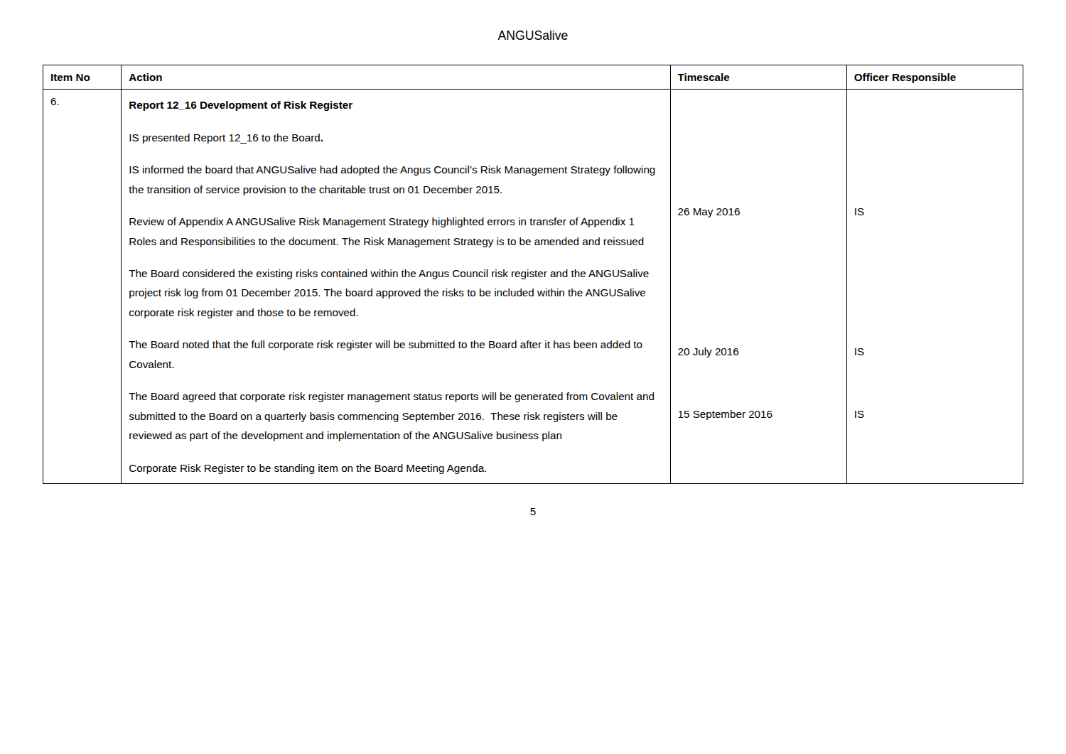ANGUSalive
| Item No | Action | Timescale | Officer Responsible |
| --- | --- | --- | --- |
| 6. | Report 12_16 Development of Risk Register IS presented Report 12_16 to the Board . IS informed the board that ANGUSalive had adopted the Angus Council’s Risk Management Strategy following the transition of service provision to the charitable trust on 01 December 2015. Review of Appendix A ANGUSalive Risk Management Strategy highlighted errors in transfer of Appendix 1 Roles and Responsibilities to the document. The Risk Management Strategy is to be amended and reissued The Board considered the existing risks contained within the Angus Council risk register and the ANGUSalive project risk log from 01 December 2015. The board approved the risks to be included within the ANGUSalive corporate risk register and those to be removed. The Board noted that the full corporate risk register will be submitted to the Board after it has been added to Covalent. The Board agreed that corporate risk register management status reports will be generated from Covalent and submitted to the Board on a quarterly basis commencing September 2016. These risk registers will be reviewed as part of the development and implementation of the ANGUSalive business plan Corporate Risk Register to be standing item on the Board Meeting Agenda. | 26 May 2016 20 July 2016 15 September 2016 | IS IS IS |
5